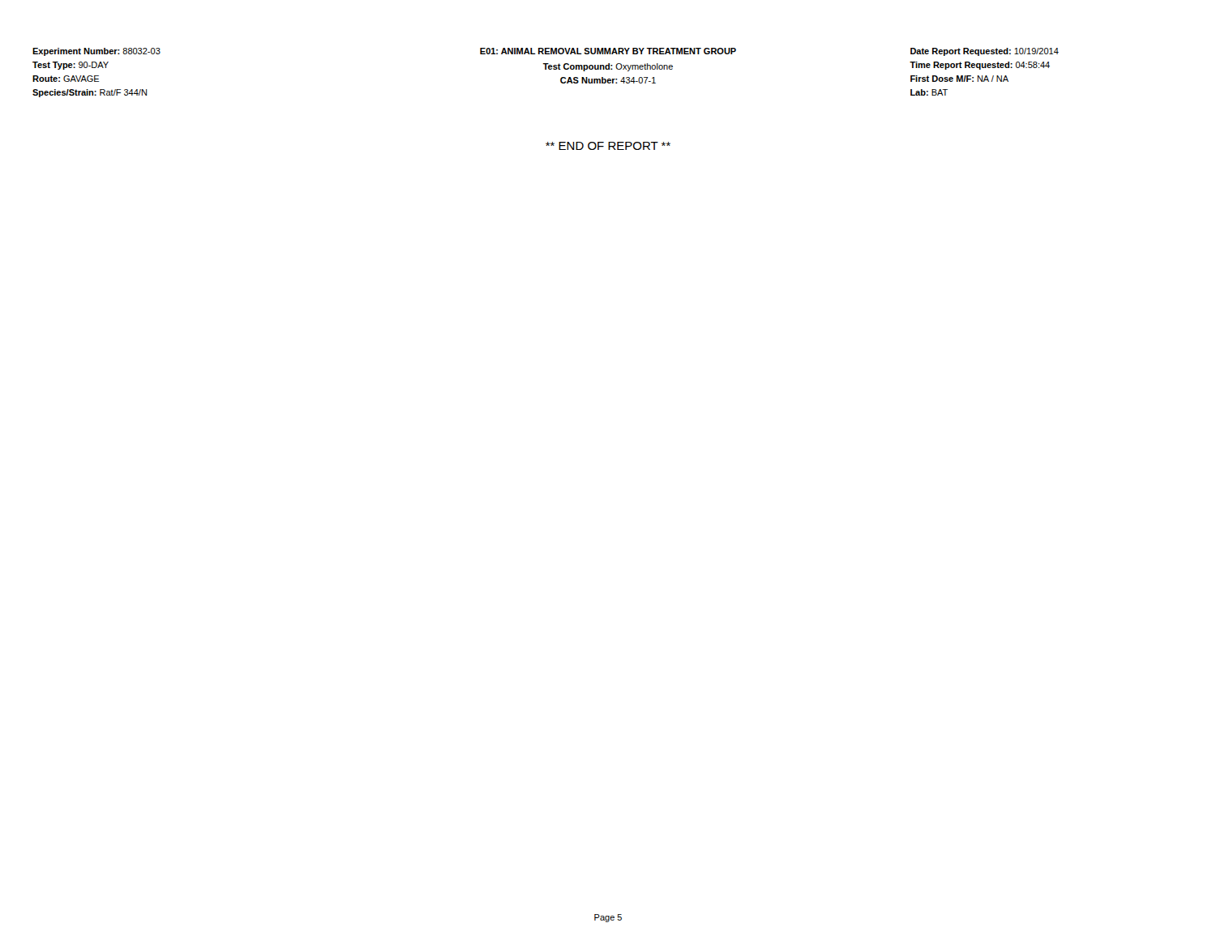Experiment Number: 88032-03
Test Type: 90-DAY
Route: GAVAGE
Species/Strain: Rat/F 344/N
E01: ANIMAL REMOVAL SUMMARY BY TREATMENT GROUP
Test Compound: Oxymetholone
CAS Number: 434-07-1
Date Report Requested: 10/19/2014
Time Report Requested: 04:58:44
First Dose M/F: NA / NA
Lab: BAT
** END OF REPORT **
Page 5